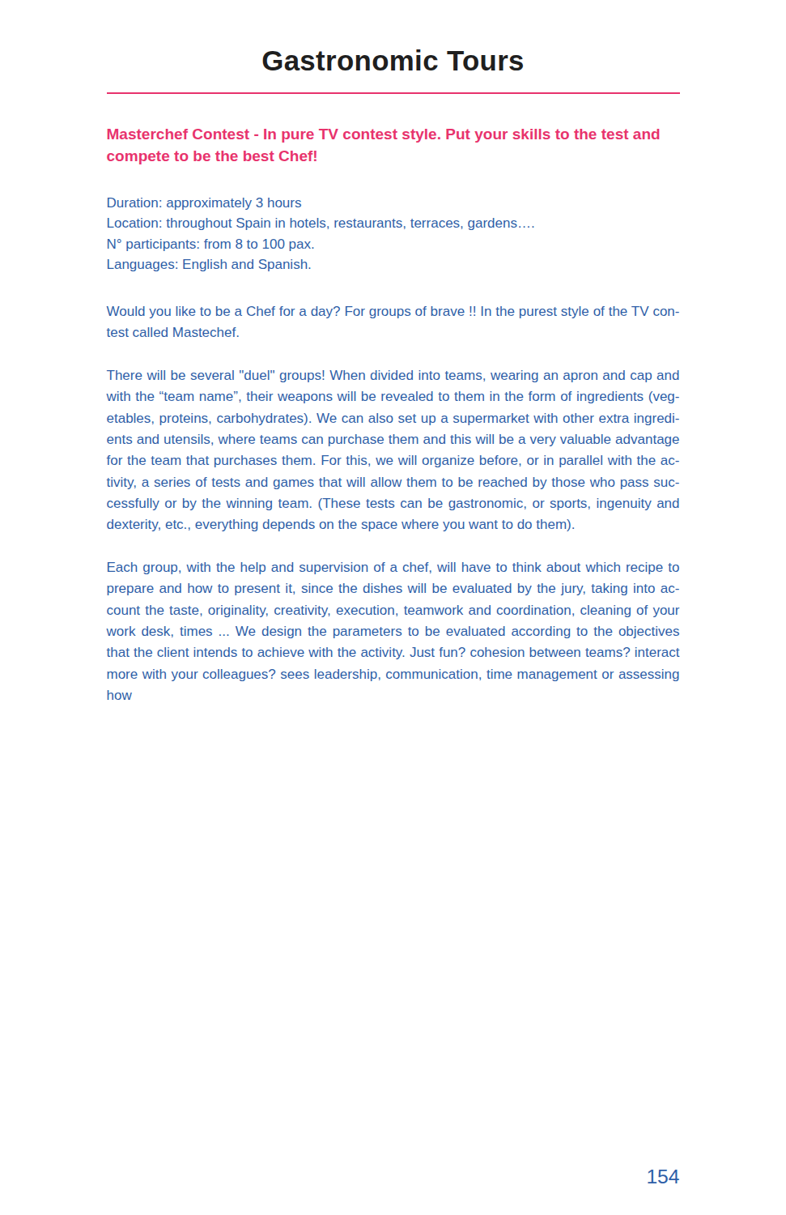Gastronomic Tours
Masterchef Contest - In pure TV contest style. Put your skills to the test and compete to be the best Chef!
Duration: approximately 3 hours
Location: throughout Spain in hotels, restaurants, terraces, gardens….
N° participants: from 8 to 100 pax.
Languages: English and Spanish.
Would you like to be a Chef for a day? For groups of brave !! In the purest style of the TV contest called Mastechef.
There will be several "duel" groups! When divided into teams, wearing an apron and cap and with the “team name”, their weapons will be revealed to them in the form of ingredients (vegetables, proteins, carbohydrates). We can also set up a supermarket with other extra ingredients and utensils, where teams can purchase them and this will be a very valuable advantage for the team that purchases them. For this, we will organize before, or in parallel with the activity, a series of tests and games that will allow them to be reached by those who pass successfully or by the winning team. (These tests can be gastronomic, or sports, ingenuity and dexterity, etc., everything depends on the space where you want to do them).
Each group, with the help and supervision of a chef, will have to think about which recipe to prepare and how to present it, since the dishes will be evaluated by the jury, taking into account the taste, originality, creativity, execution, teamwork and coordination, cleaning of your work desk, times ... We design the parameters to be evaluated according to the objectives that the client intends to achieve with the activity. Just fun? cohesion between teams? interact more with your colleagues? sees leadership, communication, time management or assessing how
154